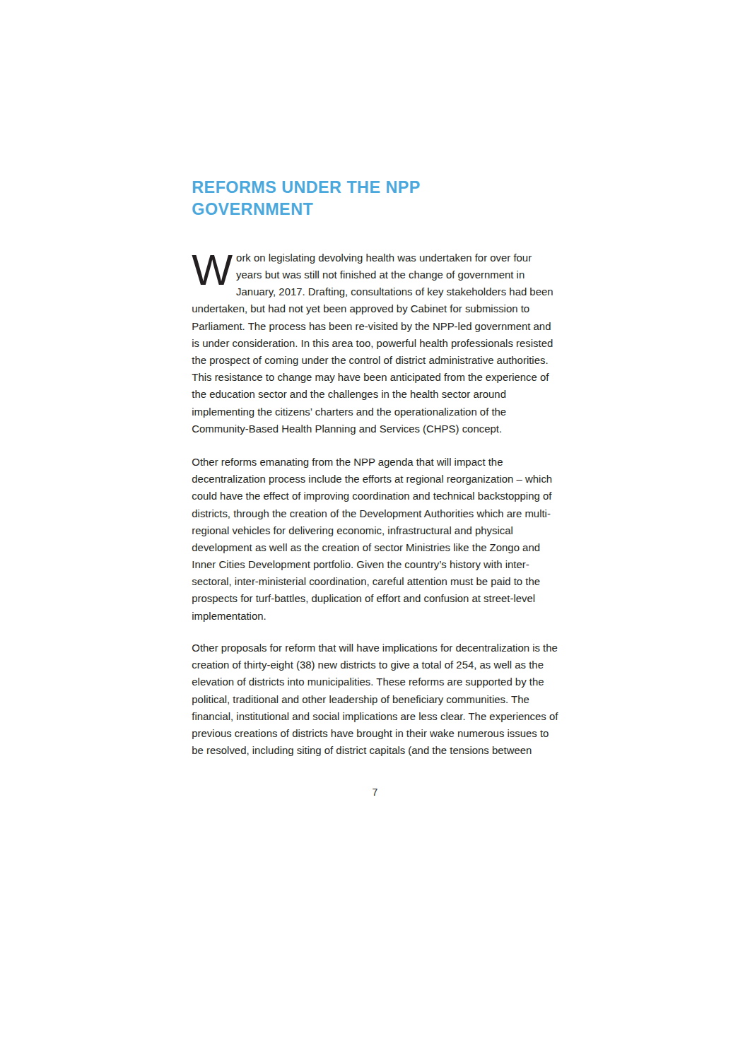Reforms under the NPP
Government
Work on legislating devolving health was undertaken for over four years but was still not finished at the change of government in January, 2017. Drafting, consultations of key stakeholders had been undertaken, but had not yet been approved by Cabinet for submission to Parliament. The process has been re-visited by the NPP-led government and is under consideration. In this area too, powerful health professionals resisted the prospect of coming under the control of district administrative authorities. This resistance to change may have been anticipated from the experience of the education sector and the challenges in the health sector around implementing the citizens’ charters and the operationalization of the Community-Based Health Planning and Services (CHPS) concept.
Other reforms emanating from the NPP agenda that will impact the decentralization process include the efforts at regional reorganization – which could have the effect of improving coordination and technical backstopping of districts, through the creation of the Development Authorities which are multi-regional vehicles for delivering economic, infrastructural and physical development as well as the creation of sector Ministries like the Zongo and Inner Cities Development portfolio. Given the country’s history with inter-sectoral, inter-ministerial coordination, careful attention must be paid to the prospects for turf-battles, duplication of effort and confusion at street-level implementation.
Other proposals for reform that will have implications for decentralization is the creation of thirty-eight (38) new districts to give a total of 254, as well as the elevation of districts into municipalities. These reforms are supported by the political, traditional and other leadership of beneficiary communities. The financial, institutional and social implications are less clear. The experiences of previous creations of districts have brought in their wake numerous issues to be resolved, including siting of district capitals (and the tensions between
7